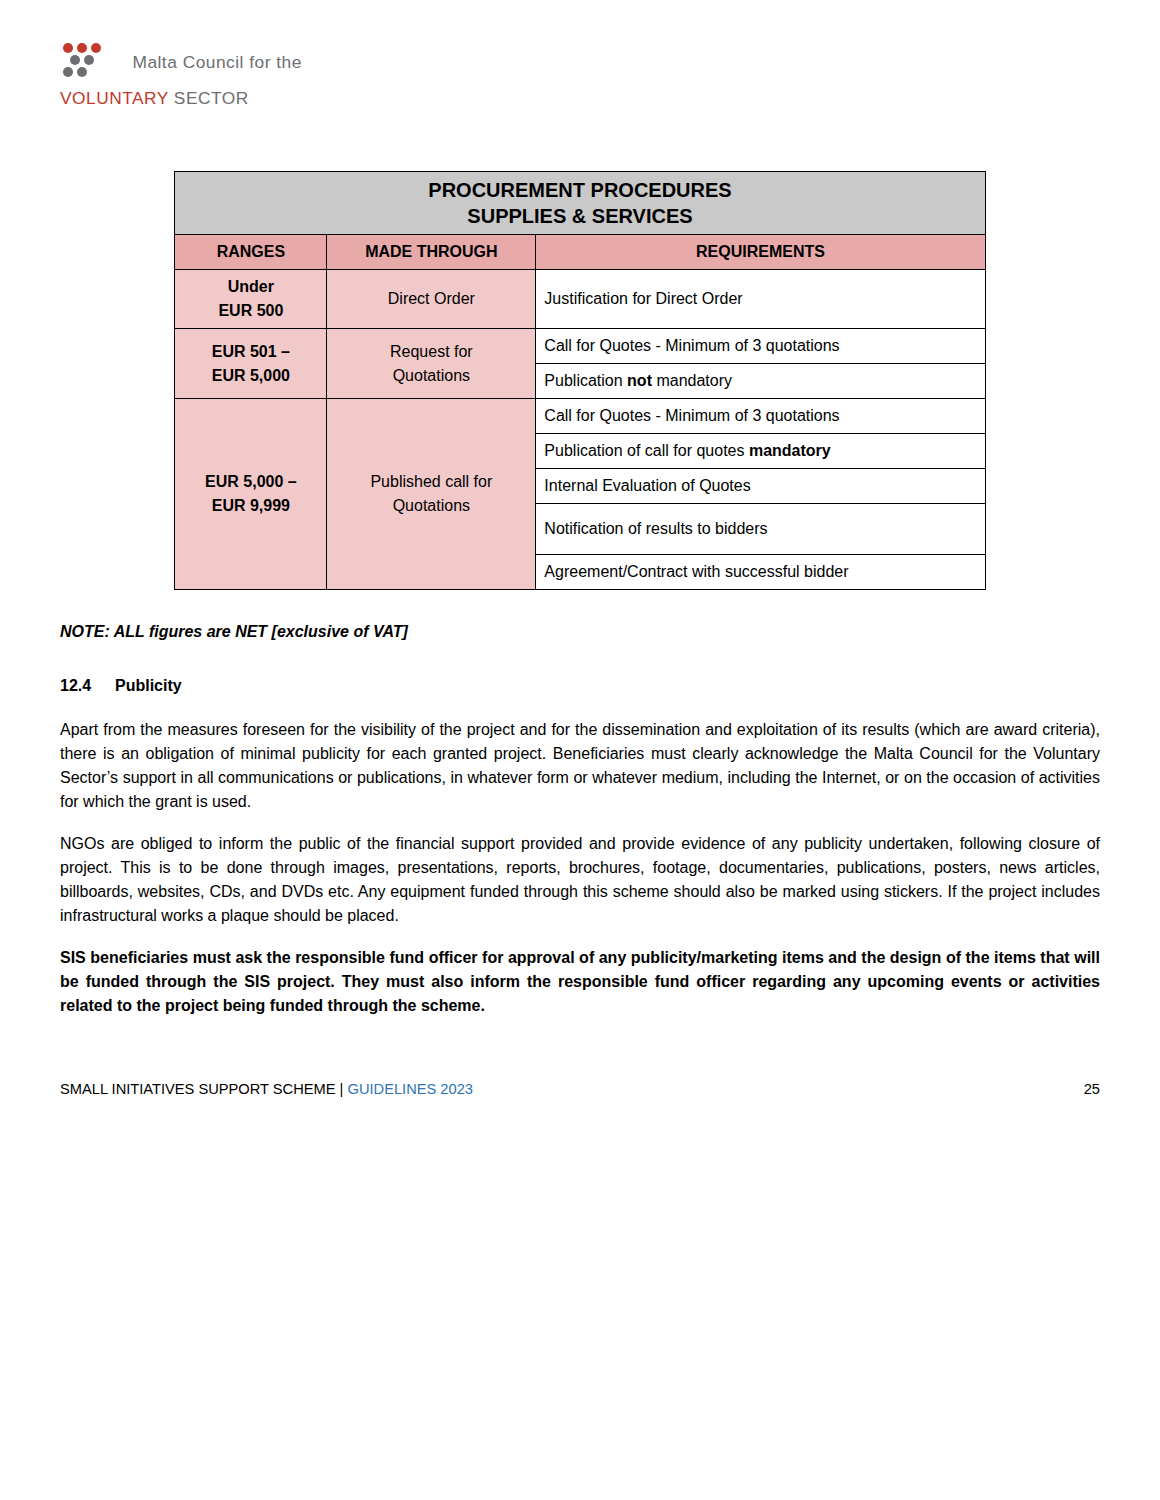Malta Council for the
VOLUNTARY SECTOR
| PROCUREMENT PROCEDURES SUPPLIES & SERVICES |
| RANGES | MADE THROUGH | REQUIREMENTS |
| Under EUR 500 | Direct Order | Justification for Direct Order |
| EUR 501 – EUR 5,000 | Request for Quotations | Call for Quotes - Minimum of 3 quotations |
| Publication not mandatory |
| EUR 5,000 – EUR 9,999 | Published call for Quotations | Call for Quotes - Minimum of 3 quotations |
| Publication of call for quotes mandatory |
| Internal Evaluation of Quotes |
| Notification of results to bidders |
| Agreement/Contract with successful bidder |
NOTE: ALL figures are NET [exclusive of VAT]
12.4 Publicity
Apart from the measures foreseen for the visibility of the project and for the dissemination and exploitation of its results (which are award criteria), there is an obligation of minimal publicity for each granted project. Beneficiaries must clearly acknowledge the Malta Council for the Voluntary Sector’s support in all communications or publications, in whatever form or whatever medium, including the Internet, or on the occasion of activities for which the grant is used.
NGOs are obliged to inform the public of the financial support provided and provide evidence of any publicity undertaken, following closure of project. This is to be done through images, presentations, reports, brochures, footage, documentaries, publications, posters, news articles, billboards, websites, CDs, and DVDs etc. Any equipment funded through this scheme should also be marked using stickers. If the project includes infrastructural works a plaque should be placed.
SIS beneficiaries must ask the responsible fund officer for approval of any publicity/marketing items and the design of the items that will be funded through the SIS project. They must also inform the responsible fund officer regarding any upcoming events or activities related to the project being funded through the scheme.
SMALL INITIATIVES SUPPORT SCHEME | GUIDELINES 2023 25